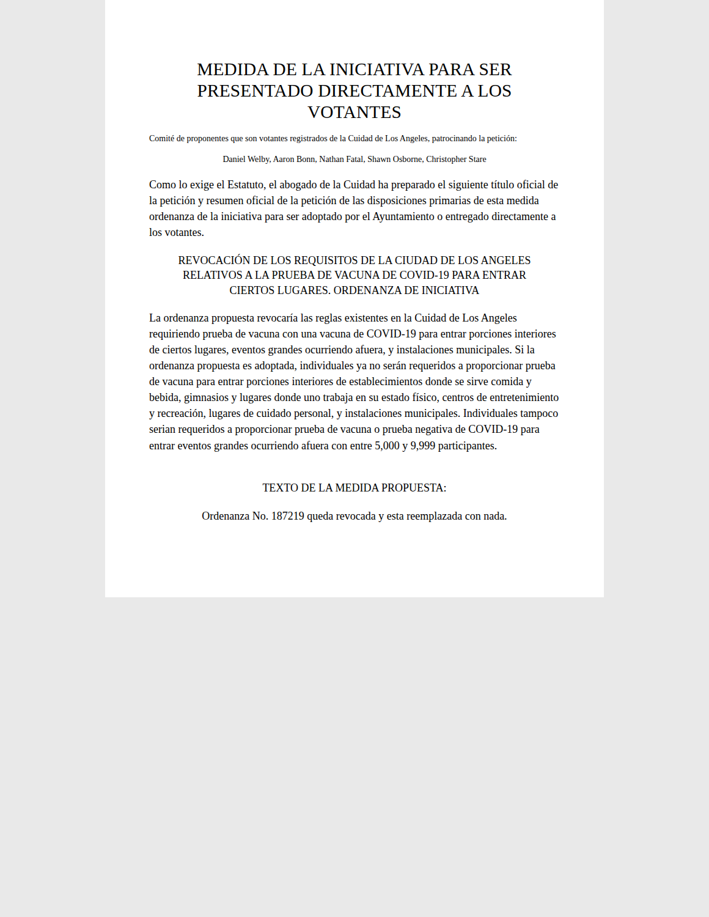MEDIDA DE LA INICIATIVA PARA SER
PRESENTADO DIRECTAMENTE A LOS VOTANTES
Comité de proponentes que son votantes registrados de la Cuidad de Los Angeles, patrocinando la petición:
Daniel Welby, Aaron Bonn, Nathan Fatal, Shawn Osborne, Christopher Stare
Como lo exige el Estatuto, el abogado de la Cuidad ha preparado el siguiente título oficial de la petición y resumen oficial de la petición de las disposiciones primarias de esta medida ordenanza de la iniciativa para ser adoptado por el Ayuntamiento o entregado directamente a los votantes.
REVOCACIÓN DE LOS REQUISITOS DE LA CIUDAD DE LOS ANGELES RELATIVOS A LA PRUEBA DE VACUNA DE COVID-19 PARA ENTRAR CIERTOS LUGARES. ORDENANZA DE INICIATIVA
La ordenanza propuesta revocaría las reglas existentes en la Cuidad de Los Angeles requiriendo prueba de vacuna con una vacuna de COVID-19 para entrar porciones interiores de ciertos lugares, eventos grandes ocurriendo afuera, y instalaciones municipales. Si la ordenanza propuesta es adoptada, individuales ya no serán requeridos a proporcionar prueba de vacuna para entrar porciones interiores de establecimientos donde se sirve comida y bebida, gimnasios y lugares donde uno trabaja en su estado físico, centros de entretenimiento y recreación, lugares de cuidado personal, y instalaciones municipales. Individuales tampoco serian requeridos a proporcionar prueba de vacuna o prueba negativa de COVID-19 para entrar eventos grandes ocurriendo afuera con entre 5,000 y 9,999 participantes.
TEXTO DE LA MEDIDA PROPUESTA:
Ordenanza No. 187219 queda revocada y esta reemplazada con nada.